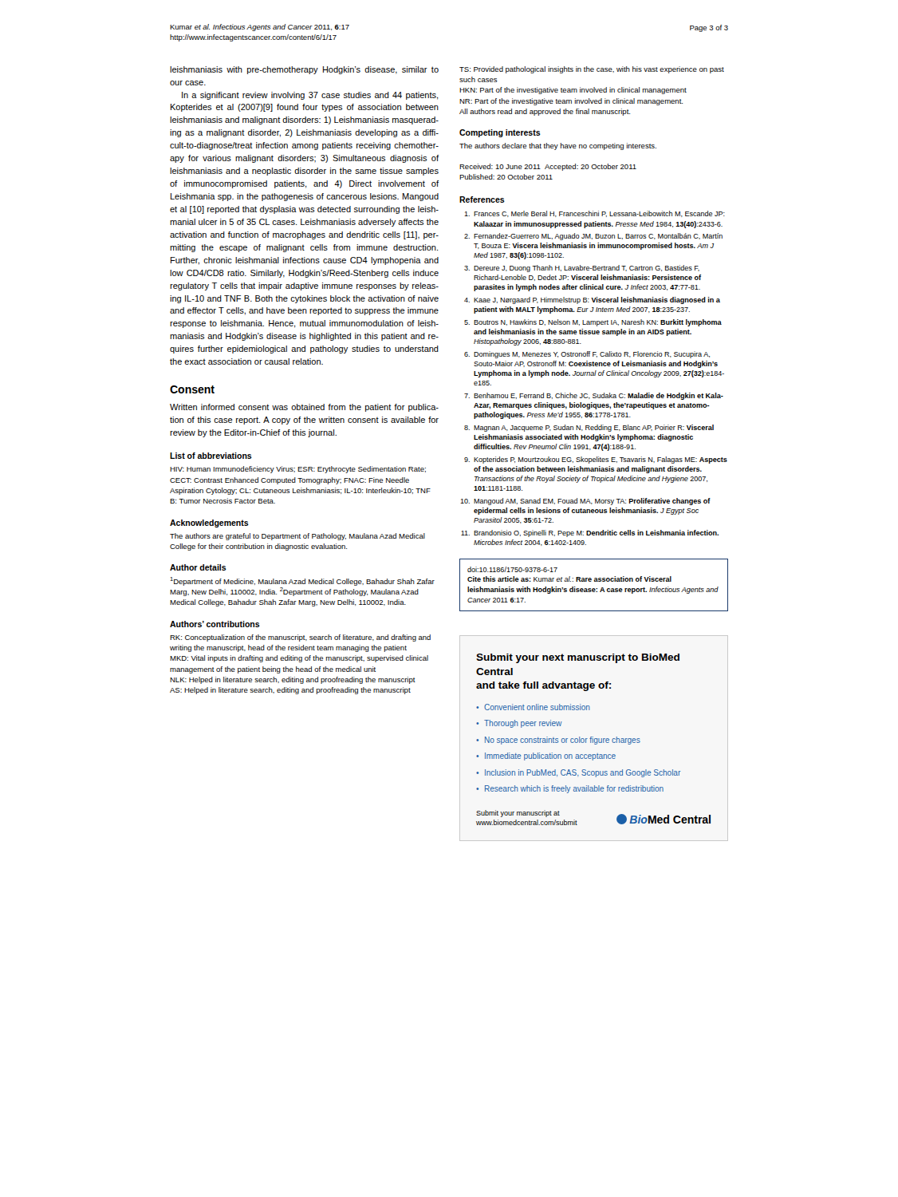Kumar et al. Infectious Agents and Cancer 2011, 6:17
http://www.infectagentscancer.com/content/6/1/17
Page 3 of 3
leishmaniasis with pre-chemotherapy Hodgkin’s disease, similar to our case.
In a significant review involving 37 case studies and 44 patients, Kopterides et al (2007)[9] found four types of association between leishmaniasis and malignant disorders: 1) Leishmaniasis masquerading as a malignant disorder, 2) Leishmaniasis developing as a difficult-to-diagnose/treat infection among patients receiving chemotherapy for various malignant disorders; 3) Simultaneous diagnosis of leishmaniasis and a neoplastic disorder in the same tissue samples of immunocompromised patients, and 4) Direct involvement of Leishmania spp. in the pathogenesis of cancerous lesions. Mangoud et al [10] reported that dysplasia was detected surrounding the leishmanial ulcer in 5 of 35 CL cases. Leishmaniasis adversely affects the activation and function of macrophages and dendritic cells [11], permitting the escape of malignant cells from immune destruction. Further, chronic leishmanial infections cause CD4 lymphopenia and low CD4/CD8 ratio. Similarly, Hodgkin’s/Reed-Stenberg cells induce regulatory T cells that impair adaptive immune responses by releasing IL-10 and TNF B. Both the cytokines block the activation of naive and effector T cells, and have been reported to suppress the immune response to leishmania. Hence, mutual immunomodulation of leishmaniasis and Hodgkin’s disease is highlighted in this patient and requires further epidemiological and pathology studies to understand the exact association or causal relation.
Consent
Written informed consent was obtained from the patient for publication of this case report. A copy of the written consent is available for review by the Editor-in-Chief of this journal.
List of abbreviations
HIV: Human Immunodeficiency Virus; ESR: Erythrocyte Sedimentation Rate; CECT: Contrast Enhanced Computed Tomography; FNAC: Fine Needle Aspiration Cytology; CL: Cutaneous Leishmaniasis; IL-10: Interleukin-10; TNF B: Tumor Necrosis Factor Beta.
Acknowledgements
The authors are grateful to Department of Pathology, Maulana Azad Medical College for their contribution in diagnostic evaluation.
Author details
1Department of Medicine, Maulana Azad Medical College, Bahadur Shah Zafar Marg, New Delhi, 110002, India. 2Department of Pathology, Maulana Azad Medical College, Bahadur Shah Zafar Marg, New Delhi, 110002, India.
Authors’ contributions
RK: Conceptualization of the manuscript, search of literature, and drafting and writing the manuscript, head of the resident team managing the patient
MKD: Vital inputs in drafting and editing of the manuscript, supervised clinical management of the patient being the head of the medical unit
NLK: Helped in literature search, editing and proofreading the manuscript
AS: Helped in literature search, editing and proofreading the manuscript
TS: Provided pathological insights in the case, with his vast experience on past such cases
HKN: Part of the investigative team involved in clinical management
NR: Part of the investigative team involved in clinical management.
All authors read and approved the final manuscript.
Competing interests
The authors declare that they have no competing interests.
Received: 10 June 2011 Accepted: 20 October 2011
Published: 20 October 2011
References
Frances C, Merle Beral H, Franceschini P, Lessana-Leibowitch M, Escande JP: Kalaazar in immunosuppressed patients. Presse Med 1984, 13(40):2433-6.
Fernandez-Guerrero ML, Aguado JM, Buzon L, Barros C, Montalbán C, Martín T, Bouza E: Viscera leishmaniasis in immunocompromised hosts. Am J Med 1987, 83(6):1098-1102.
Dereure J, Duong Thanh H, Lavabre-Bertrand T, Cartron G, Bastides F, Richard-Lenoble D, Dedet JP: Visceral leishmaniasis: Persistence of parasites in lymph nodes after clinical cure. J Infect 2003, 47:77-81.
Kaae J, Nørgaard P, Himmelstrup B: Visceral leishmaniasis diagnosed in a patient with MALT lymphoma. Eur J Intern Med 2007, 18:235-237.
Boutros N, Hawkins D, Nelson M, Lampert IA, Naresh KN: Burkitt lymphoma and leishmaniasis in the same tissue sample in an AIDS patient. Histopathology 2006, 48:880-881.
Domingues M, Menezes Y, Ostronoff F, Calixto R, Florencio R, Sucupira A, Souto-Maior AP, Ostronoff M: Coexistence of Leismaniasis and Hodgkin’s Lymphoma in a lymph node. Journal of Clinical Oncology 2009, 27(32):e184-e185.
Benhamou E, Ferrand B, Chiche JC, Sudaka C: Maladie de Hodgkin et Kala-Azar, Remarques cliniques, biologiques, the’rapeutiques et anatomo-pathologiques. Press Me’d 1955, 86:1778-1781.
Magnan A, Jacqueme P, Sudan N, Redding E, Blanc AP, Poirier R: Visceral Leishmaniasis associated with Hodgkin’s lymphoma: diagnostic difficulties. Rev Pneumol Clin 1991, 47(4):188-91.
Kopterides P, Mourtzoukou EG, Skopelites E, Tsavaris N, Falagas ME: Aspects of the association between leishmaniasis and malignant disorders. Transactions of the Royal Society of Tropical Medicine and Hygiene 2007, 101:1181-1188.
Mangoud AM, Sanad EM, Fouad MA, Morsy TA: Proliferative changes of epidermal cells in lesions of cutaneous leishmaniasis. J Egypt Soc Parasitol 2005, 35:61-72.
Brandonisio O, Spinelli R, Pepe M: Dendritic cells in Leishmania infection. Microbes Infect 2004, 6:1402-1409.
doi:10.1186/1750-9378-6-17
Cite this article as: Kumar et al.: Rare association of Visceral leishmaniasis with Hodgkin’s disease: A case report. Infectious Agents and Cancer 2011 6:17.
Submit your next manuscript to BioMed Central
and take full advantage of:
Convenient online submission
Thorough peer review
No space constraints or color figure charges
Immediate publication on acceptance
Inclusion in PubMed, CAS, Scopus and Google Scholar
Research which is freely available for redistribution
Submit your manuscript at
www.biomedcentral.com/submit
Bio Med Central